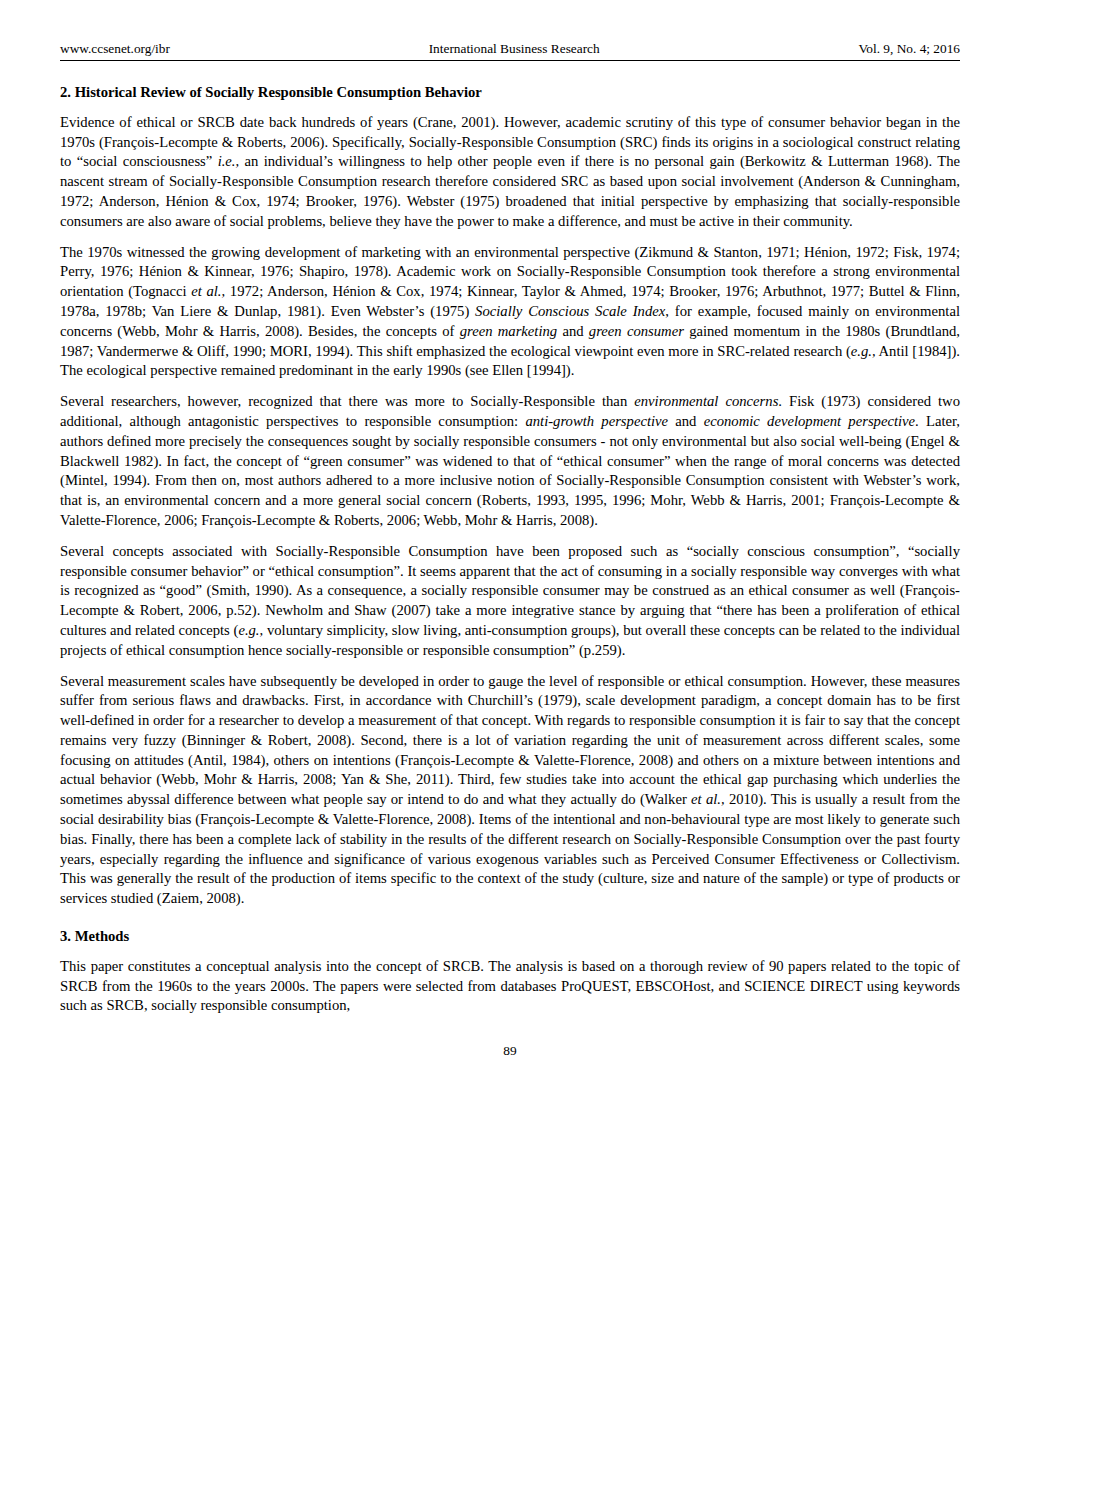www.ccsenet.org/ibr International Business Research Vol. 9, No. 4; 2016
2. Historical Review of Socially Responsible Consumption Behavior
Evidence of ethical or SRCB date back hundreds of years (Crane, 2001). However, academic scrutiny of this type of consumer behavior began in the 1970s (François-Lecompte & Roberts, 2006). Specifically, Socially-Responsible Consumption (SRC) finds its origins in a sociological construct relating to “social consciousness” i.e., an individual’s willingness to help other people even if there is no personal gain (Berkowitz & Lutterman 1968). The nascent stream of Socially-Responsible Consumption research therefore considered SRC as based upon social involvement (Anderson & Cunningham, 1972; Anderson, Hénion & Cox, 1974; Brooker, 1976). Webster (1975) broadened that initial perspective by emphasizing that socially-responsible consumers are also aware of social problems, believe they have the power to make a difference, and must be active in their community.
The 1970s witnessed the growing development of marketing with an environmental perspective (Zikmund & Stanton, 1971; Hénion, 1972; Fisk, 1974; Perry, 1976; Hénion & Kinnear, 1976; Shapiro, 1978). Academic work on Socially-Responsible Consumption took therefore a strong environmental orientation (Tognacci et al., 1972; Anderson, Hénion & Cox, 1974; Kinnear, Taylor & Ahmed, 1974; Brooker, 1976; Arbuthnot, 1977; Buttel & Flinn, 1978a, 1978b; Van Liere & Dunlap, 1981). Even Webster’s (1975) Socially Conscious Scale Index, for example, focused mainly on environmental concerns (Webb, Mohr & Harris, 2008). Besides, the concepts of green marketing and green consumer gained momentum in the 1980s (Brundtland, 1987; Vandermerwe & Oliff, 1990; MORI, 1994). This shift emphasized the ecological viewpoint even more in SRC-related research (e.g., Antil [1984]). The ecological perspective remained predominant in the early 1990s (see Ellen [1994]).
Several researchers, however, recognized that there was more to Socially-Responsible than environmental concerns. Fisk (1973) considered two additional, although antagonistic perspectives to responsible consumption: anti-growth perspective and economic development perspective. Later, authors defined more precisely the consequences sought by socially responsible consumers - not only environmental but also social well-being (Engel & Blackwell 1982). In fact, the concept of “green consumer” was widened to that of “ethical consumer” when the range of moral concerns was detected (Mintel, 1994). From then on, most authors adhered to a more inclusive notion of Socially-Responsible Consumption consistent with Webster’s work, that is, an environmental concern and a more general social concern (Roberts, 1993, 1995, 1996; Mohr, Webb & Harris, 2001; François-Lecompte & Valette-Florence, 2006; François-Lecompte & Roberts, 2006; Webb, Mohr & Harris, 2008).
Several concepts associated with Socially-Responsible Consumption have been proposed such as “socially conscious consumption”, “socially responsible consumer behavior” or “ethical consumption”. It seems apparent that the act of consuming in a socially responsible way converges with what is recognized as “good” (Smith, 1990). As a consequence, a socially responsible consumer may be construed as an ethical consumer as well (François-Lecompte & Robert, 2006, p.52). Newholm and Shaw (2007) take a more integrative stance by arguing that “there has been a proliferation of ethical cultures and related concepts (e.g., voluntary simplicity, slow living, anti-consumption groups), but overall these concepts can be related to the individual projects of ethical consumption hence socially-responsible or responsible consumption” (p.259).
Several measurement scales have subsequently be developed in order to gauge the level of responsible or ethical consumption. However, these measures suffer from serious flaws and drawbacks. First, in accordance with Churchill’s (1979), scale development paradigm, a concept domain has to be first well-defined in order for a researcher to develop a measurement of that concept. With regards to responsible consumption it is fair to say that the concept remains very fuzzy (Binninger & Robert, 2008). Second, there is a lot of variation regarding the unit of measurement across different scales, some focusing on attitudes (Antil, 1984), others on intentions (François-Lecompte & Valette-Florence, 2008) and others on a mixture between intentions and actual behavior (Webb, Mohr & Harris, 2008; Yan & She, 2011). Third, few studies take into account the ethical gap purchasing which underlies the sometimes abyssal difference between what people say or intend to do and what they actually do (Walker et al., 2010). This is usually a result from the social desirability bias (François-Lecompte & Valette-Florence, 2008). Items of the intentional and non-behavioural type are most likely to generate such bias. Finally, there has been a complete lack of stability in the results of the different research on Socially-Responsible Consumption over the past fourty years, especially regarding the influence and significance of various exogenous variables such as Perceived Consumer Effectiveness or Collectivism. This was generally the result of the production of items specific to the context of the study (culture, size and nature of the sample) or type of products or services studied (Zaiem, 2008).
3. Methods
This paper constitutes a conceptual analysis into the concept of SRCB. The analysis is based on a thorough review of 90 papers related to the topic of SRCB from the 1960s to the years 2000s. The papers were selected from databases ProQUEST, EBSCOHost, and SCIENCE DIRECT using keywords such as SRCB, socially responsible consumption,
89